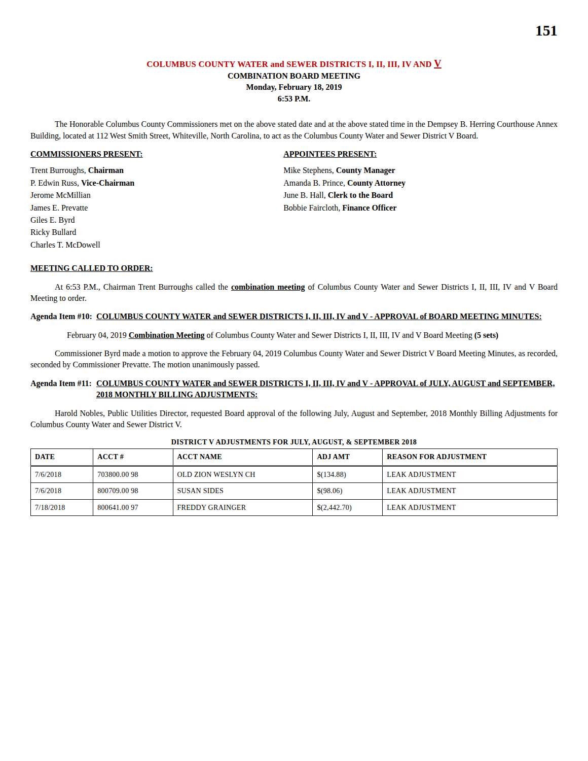151
COLUMBUS COUNTY WATER and SEWER DISTRICTS I, II, III, IV AND V
COMBINATION BOARD MEETING
Monday, February 18, 2019
6:53 P.M.
The Honorable Columbus County Commissioners met on the above stated date and at the above stated time in the Dempsey B. Herring Courthouse Annex Building, located at 112 West Smith Street, Whiteville, North Carolina, to act as the Columbus County Water and Sewer District V Board.
| COMMISSIONERS PRESENT: Trent Burroughs, Chairman P. Edwin Russ, Vice-Chairman Jerome McMillian James E. Prevatte Giles E. Byrd Ricky Bullard Charles T. McDowell | APPOINTEES PRESENT: Mike Stephens, County Manager Amanda B. Prince, County Attorney June B. Hall, Clerk to the Board Bobbie Faircloth, Finance Officer |
MEETING CALLED TO ORDER:
At 6:53 P.M., Chairman Trent Burroughs called the combination meeting of Columbus County Water and Sewer Districts I, II, III, IV and V Board Meeting to order.
Agenda Item #10:
COLUMBUS COUNTY WATER and SEWER DISTRICTS I, II, III, IV and V - APPROVAL of BOARD MEETING MINUTES:
February 04, 2019 Combination Meeting of Columbus County Water and Sewer Districts I, II, III, IV and V Board Meeting (5 sets)
Commissioner Byrd made a motion to approve the February 04, 2019 Columbus County Water and Sewer District V Board Meeting Minutes, as recorded, seconded by Commissioner Prevatte. The motion unanimously passed.
Agenda Item #11:
COLUMBUS COUNTY WATER and SEWER DISTRICTS I, II, III, IV and V - APPROVAL of JULY, AUGUST and SEPTEMBER, 2018 MONTHLY BILLING ADJUSTMENTS:
Harold Nobles, Public Utilities Director, requested Board approval of the following July, August and September, 2018 Monthly Billing Adjustments for Columbus County Water and Sewer District V.
DISTRICT V ADJUSTMENTS FOR JULY, AUGUST, & SEPTEMBER 2018
| DATE | ACCT # | ACCT NAME | ADJ AMT | REASON FOR ADJUSTMENT |
| --- | --- | --- | --- | --- |
| 7/6/2018 | 703800.00 98 | OLD ZION WESLYN CH | $(134.88) | LEAK ADJUSTMENT |
| 7/6/2018 | 800709.00 98 | SUSAN SIDES | $(98.06) | LEAK ADJUSTMENT |
| 7/18/2018 | 800641.00 97 | FREDDY GRAINGER | $(2,442.70) | LEAK ADJUSTMENT |